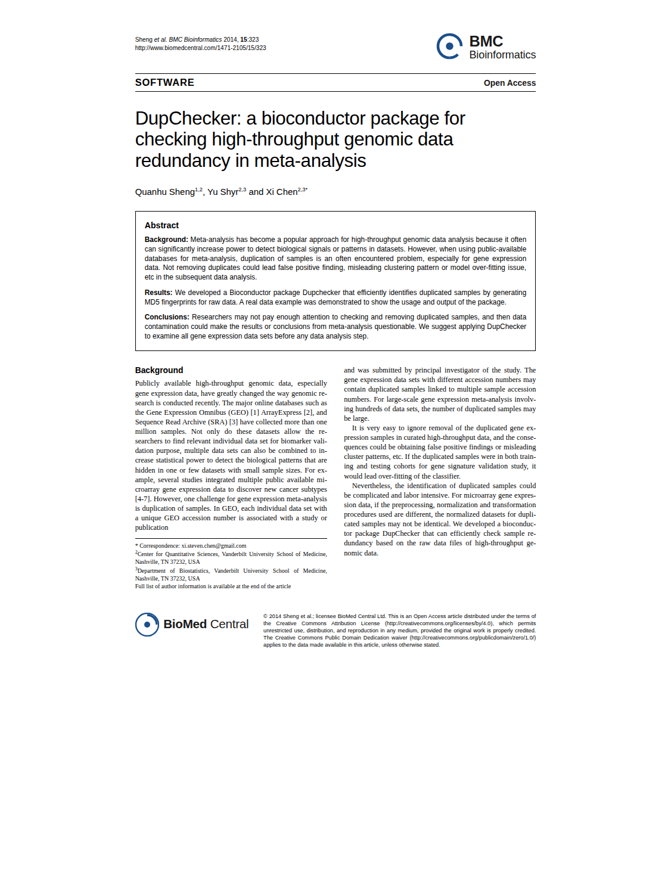Sheng et al. BMC Bioinformatics 2014, 15:323
http://www.biomedcentral.com/1471-2105/15/323
BMC
Bioinformatics
SOFTWARE
Open Access
DupChecker: a bioconductor package for
checking high-throughput genomic data
redundancy in meta-analysis
Quanhu Sheng1,2, Yu Shyr2,3 and Xi Chen2,3*
Abstract
Background: Meta-analysis has become a popular approach for high-throughput genomic data analysis because it often can significantly increase power to detect biological signals or patterns in datasets. However, when using public-available databases for meta-analysis, duplication of samples is an often encountered problem, especially for gene expression data. Not removing duplicates could lead false positive finding, misleading clustering pattern or model over-fitting issue, etc in the subsequent data analysis.
Results: We developed a Bioconductor package Dupchecker that efficiently identifies duplicated samples by generating MD5 fingerprints for raw data. A real data example was demonstrated to show the usage and output of the package.
Conclusions: Researchers may not pay enough attention to checking and removing duplicated samples, and then data contamination could make the results or conclusions from meta-analysis questionable. We suggest applying DupChecker to examine all gene expression data sets before any data analysis step.
Background
Publicly available high-throughput genomic data, especially gene expression data, have greatly changed the way genomic research is conducted recently. The major online databases such as the Gene Expression Omnibus (GEO) [1] ArrayExpress [2], and Sequence Read Archive (SRA) [3] have collected more than one million samples. Not only do these datasets allow the researchers to find relevant individual data set for biomarker validation purpose, multiple data sets can also be combined to increase statistical power to detect the biological patterns that are hidden in one or few datasets with small sample sizes. For example, several studies integrated multiple public available microarray gene expression data to discover new cancer subtypes [4-7]. However, one challenge for gene expression meta-analysis is duplication of samples. In GEO, each individual data set with a unique GEO accession number is associated with a study or publication
* Correspondence: xi.steven.chen@gmail.com
2Center for Quantitative Sciences, Vanderbilt University School of Medicine, Nashville, TN 37232, USA
3Department of Biostatistics, Vanderbilt University School of Medicine, Nashville, TN 37232, USA
Full list of author information is available at the end of the article
and was submitted by principal investigator of the study. The gene expression data sets with different accession numbers may contain duplicated samples linked to multiple sample accession numbers. For large-scale gene expression meta-analysis involving hundreds of data sets, the number of duplicated samples may be large.
It is very easy to ignore removal of the duplicated gene expression samples in curated high-throughput data, and the consequences could be obtaining false positive findings or misleading cluster patterns, etc. If the duplicated samples were in both training and testing cohorts for gene signature validation study, it would lead over-fitting of the classifier.
Nevertheless, the identification of duplicated samples could be complicated and labor intensive. For microarray gene expression data, if the preprocessing, normalization and transformation procedures used are different, the normalized datasets for duplicated samples may not be identical. We developed a bioconductor package DupChecker that can efficiently check sample redundancy based on the raw data files of high-throughput genomic data.
BioMed Central
© 2014 Sheng et al.; licensee BioMed Central Ltd. This is an Open Access article distributed under the terms of the Creative Commons Attribution License (http://creativecommons.org/licenses/by/4.0), which permits unrestricted use, distribution, and reproduction in any medium, provided the original work is properly credited. The Creative Commons Public Domain Dedication waiver (http://creativecommons.org/publicdomain/zero/1.0/) applies to the data made available in this article, unless otherwise stated.